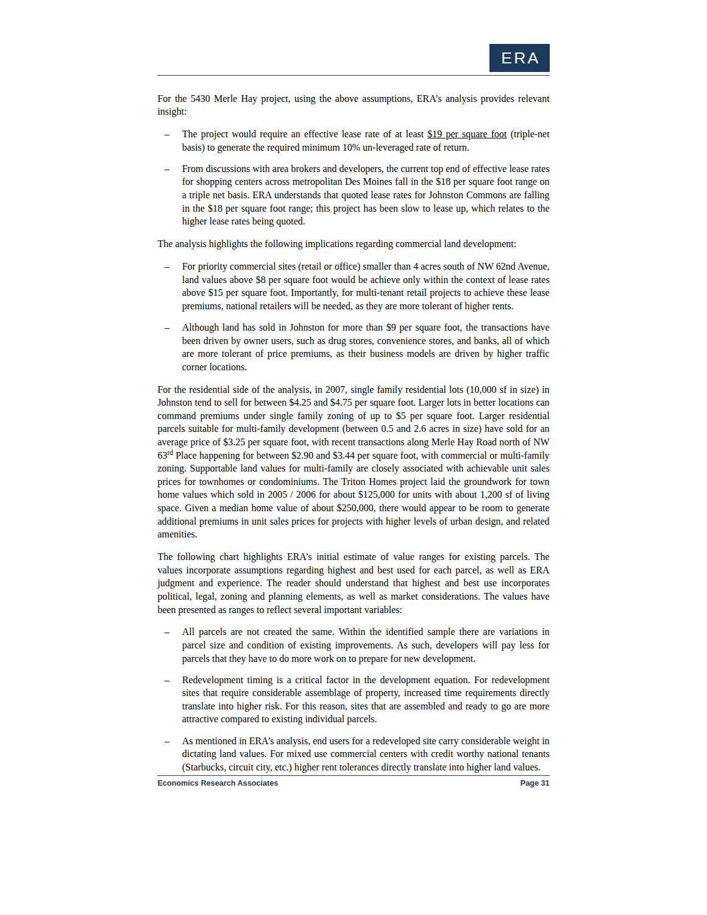ERA
For the 5430 Merle Hay project, using the above assumptions, ERA’s analysis provides relevant insight:
The project would require an effective lease rate of at least $19 per square foot (triple-net basis) to generate the required minimum 10% un-leveraged rate of return.
From discussions with area brokers and developers, the current top end of effective lease rates for shopping centers across metropolitan Des Moines fall in the $18 per square foot range on a triple net basis. ERA understands that quoted lease rates for Johnston Commons are falling in the $18 per square foot range; this project has been slow to lease up, which relates to the higher lease rates being quoted.
The analysis highlights the following implications regarding commercial land development:
For priority commercial sites (retail or office) smaller than 4 acres south of NW 62nd Avenue, land values above $8 per square foot would be achieve only within the context of lease rates above $15 per square foot. Importantly, for multi-tenant retail projects to achieve these lease premiums, national retailers will be needed, as they are more tolerant of higher rents.
Although land has sold in Johnston for more than $9 per square foot, the transactions have been driven by owner users, such as drug stores, convenience stores, and banks, all of which are more tolerant of price premiums, as their business models are driven by higher traffic corner locations.
For the residential side of the analysis, in 2007, single family residential lots (10,000 sf in size) in Johnston tend to sell for between $4.25 and $4.75 per square foot. Larger lots in better locations can command premiums under single family zoning of up to $5 per square foot. Larger residential parcels suitable for multi-family development (between 0.5 and 2.6 acres in size) have sold for an average price of $3.25 per square foot, with recent transactions along Merle Hay Road north of NW 63rd Place happening for between $2.90 and $3.44 per square foot, with commercial or multi-family zoning. Supportable land values for multi-family are closely associated with achievable unit sales prices for townhomes or condominiums. The Triton Homes project laid the groundwork for town home values which sold in 2005 / 2006 for about $125,000 for units with about 1,200 sf of living space. Given a median home value of about $250,000, there would appear to be room to generate additional premiums in unit sales prices for projects with higher levels of urban design, and related amenities.
The following chart highlights ERA’s initial estimate of value ranges for existing parcels. The values incorporate assumptions regarding highest and best used for each parcel, as well as ERA judgment and experience. The reader should understand that highest and best use incorporates political, legal, zoning and planning elements, as well as market considerations. The values have been presented as ranges to reflect several important variables:
All parcels are not created the same. Within the identified sample there are variations in parcel size and condition of existing improvements. As such, developers will pay less for parcels that they have to do more work on to prepare for new development.
Redevelopment timing is a critical factor in the development equation. For redevelopment sites that require considerable assemblage of property, increased time requirements directly translate into higher risk. For this reason, sites that are assembled and ready to go are more attractive compared to existing individual parcels.
As mentioned in ERA’s analysis, end users for a redeveloped site carry considerable weight in dictating land values. For mixed use commercial centers with credit worthy national tenants (Starbucks, circuit city, etc.) higher rent tolerances directly translate into higher land values.
Economics Research Associates Page 31